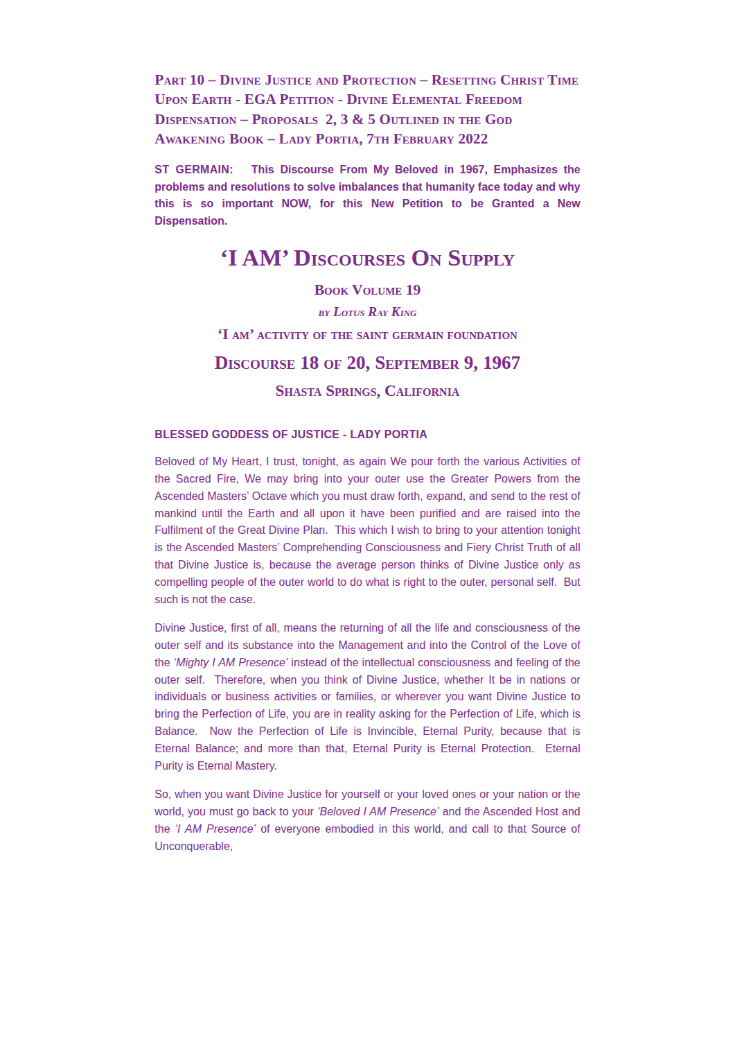Part 10 – Divine Justice and Protection – Resetting Christ Time Upon Earth - EGA Petition - Divine Elemental Freedom Dispensation – Proposals 2, 3 & 5 Outlined in the God Awakening Book – Lady Portia, 7th February 2022
ST GERMAIN: This Discourse From My Beloved in 1967, Emphasizes the problems and resolutions to solve imbalances that humanity face today and why this is so important NOW, for this New Petition to be Granted a New Dispensation.
‘I AM’ Discourses On Supply
Book Volume 19
by Lotus Ray King
‘I am’ activity of the saint germain foundation
Discourse 18 of 20, September 9, 1967
Shasta Springs, California
BLESSED GODDESS OF JUSTICE - LADY PORTIA
Beloved of My Heart, I trust, tonight, as again We pour forth the various Activities of the Sacred Fire, We may bring into your outer use the Greater Powers from the Ascended Masters’ Octave which you must draw forth, expand, and send to the rest of mankind until the Earth and all upon it have been purified and are raised into the Fulfilment of the Great Divine Plan. This which I wish to bring to your attention tonight is the Ascended Masters’ Comprehending Consciousness and Fiery Christ Truth of all that Divine Justice is, because the average person thinks of Divine Justice only as compelling people of the outer world to do what is right to the outer, personal self. But such is not the case.
Divine Justice, first of all, means the returning of all the life and consciousness of the outer self and its substance into the Management and into the Control of the Love of the ‘Mighty I AM Presence’ instead of the intellectual consciousness and feeling of the outer self. Therefore, when you think of Divine Justice, whether It be in nations or individuals or business activities or families, or wherever you want Divine Justice to bring the Perfection of Life, you are in reality asking for the Perfection of Life, which is Balance. Now the Perfection of Life is Invincible, Eternal Purity, because that is Eternal Balance; and more than that, Eternal Purity is Eternal Protection. Eternal Purity is Eternal Mastery.
So, when you want Divine Justice for yourself or your loved ones or your nation or the world, you must go back to your ‘Beloved I AM Presence’ and the Ascended Host and the ‘I AM Presence’ of everyone embodied in this world, and call to that Source of Unconquerable,